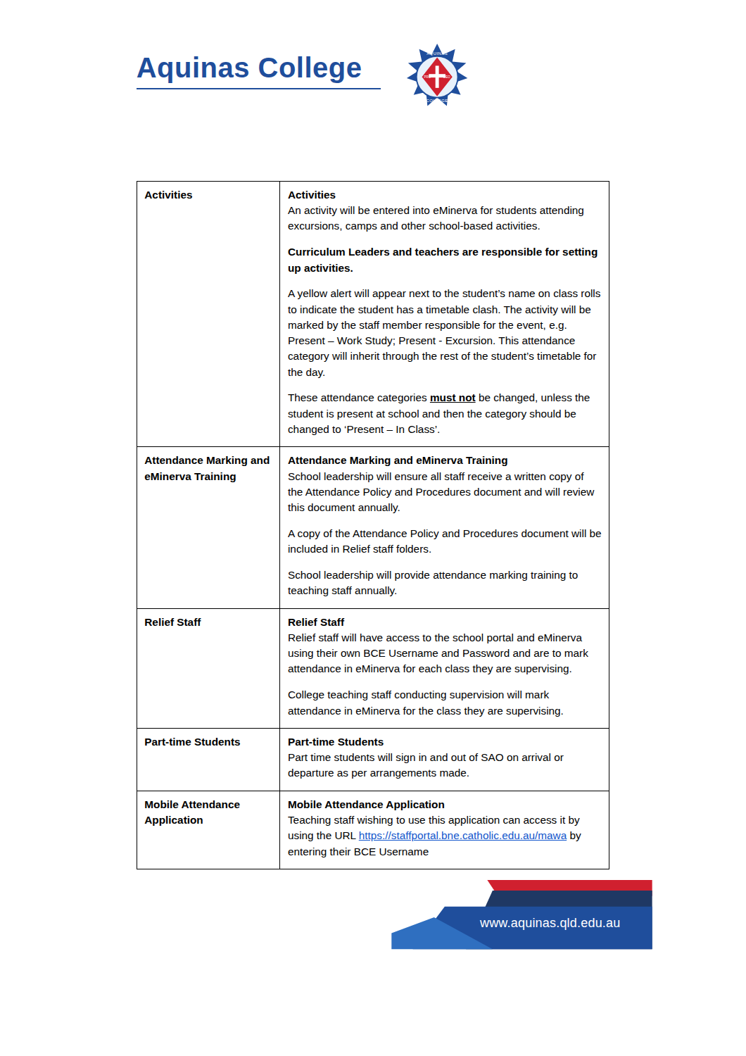Aquinas College
AQUINAS COLLEGE PRO DEO
| Activities | Activities An activity will be entered into eMinerva for students attending excursions, camps and other school-based activities. Curriculum Leaders and teachers are responsible for setting up activities. A yellow alert will appear next to the student’s name on class rolls to indicate the student has a timetable clash. The activity will be marked by the staff member responsible for the event, e.g. Present – Work Study; Present - Excursion. This attendance category will inherit through the rest of the student’s timetable for the day. These attendance categories must not be changed, unless the student is present at school and then the category should be changed to ‘Present – In Class’. |
| Attendance Marking and eMinerva Training | Attendance Marking and eMinerva Training School leadership will ensure all staff receive a written copy of the Attendance Policy and Procedures document and will review this document annually. A copy of the Attendance Policy and Procedures document will be included in Relief staff folders. School leadership will provide attendance marking training to teaching staff annually. |
| Relief Staff | Relief Staff Relief staff will have access to the school portal and eMinerva using their own BCE Username and Password and are to mark attendance in eMinerva for each class they are supervising. College teaching staff conducting supervision will mark attendance in eMinerva for the class they are supervising. |
| Part-time Students | Part-time Students Part time students will sign in and out of SAO on arrival or departure as per arrangements made. |
| Mobile Attendance Application | Mobile Attendance Application Teaching staff wishing to use this application can access it by using the URL https://staffportal.bne.catholic.edu.au/mawa by entering their BCE Username |
www.aquinas.qld.edu.au